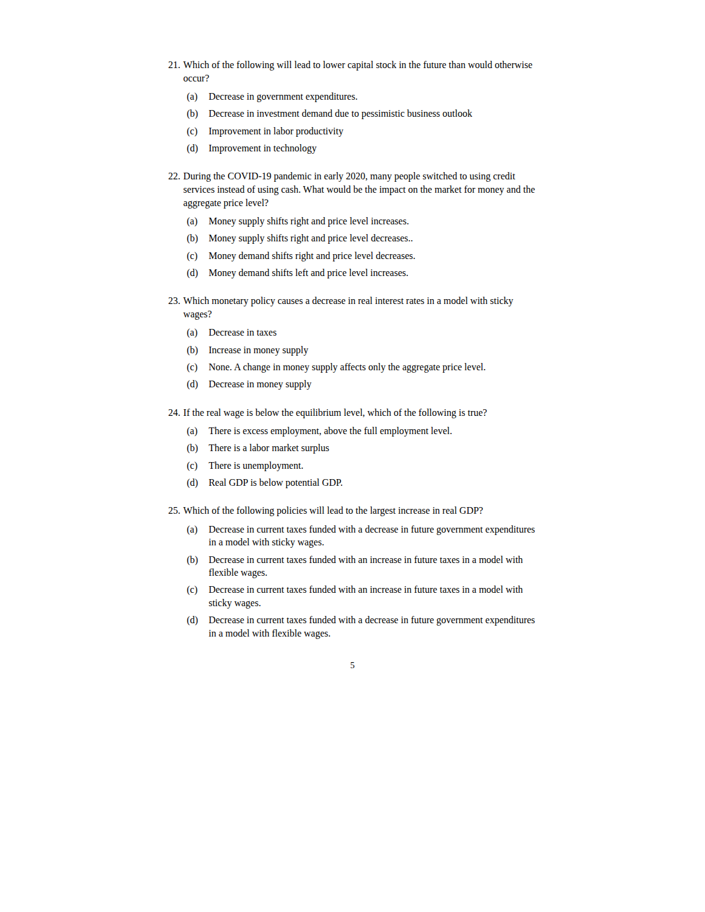Which of the following will lead to lower capital stock in the future than would otherwise occur?
Decrease in government expenditures.
Decrease in investment demand due to pessimistic business outlook
Improvement in labor productivity
Improvement in technology
During the COVID-19 pandemic in early 2020, many people switched to using credit services instead of using cash. What would be the impact on the market for money and the aggregate price level?
Money supply shifts right and price level increases.
Money supply shifts right and price level decreases..
Money demand shifts right and price level decreases.
Money demand shifts left and price level increases.
Which monetary policy causes a decrease in real interest rates in a model with sticky wages?
Decrease in taxes
Increase in money supply
None. A change in money supply affects only the aggregate price level.
Decrease in money supply
If the real wage is below the equilibrium level, which of the following is true?
There is excess employment, above the full employment level.
There is a labor market surplus
There is unemployment.
Real GDP is below potential GDP.
Which of the following policies will lead to the largest increase in real GDP?
Decrease in current taxes funded with a decrease in future government expenditures in a model with sticky wages.
Decrease in current taxes funded with an increase in future taxes in a model with flexible wages.
Decrease in current taxes funded with an increase in future taxes in a model with sticky wages.
Decrease in current taxes funded with a decrease in future government expenditures in a model with flexible wages.
5